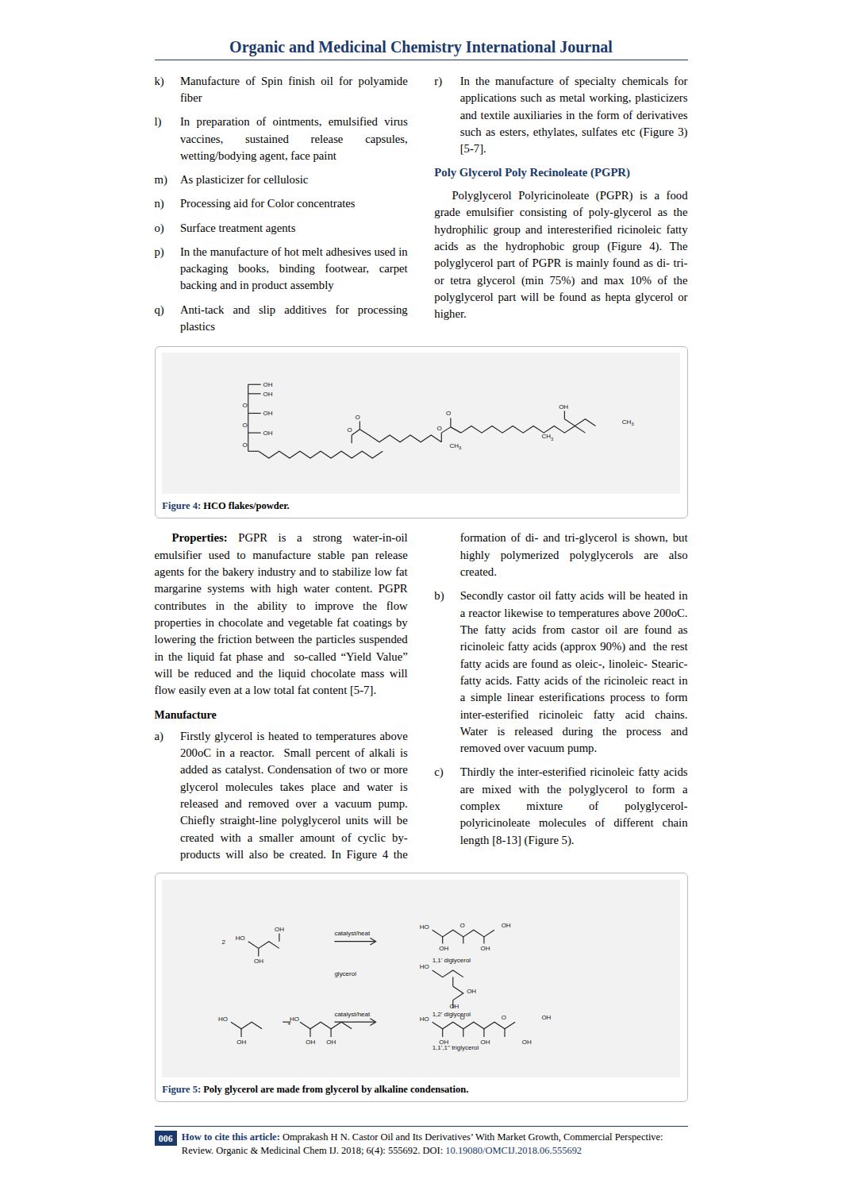Organic and Medicinal Chemistry International Journal
k) Manufacture of Spin finish oil for polyamide fiber
l) In preparation of ointments, emulsified virus vaccines, sustained release capsules, wetting/bodying agent, face paint
m) As plasticizer for cellulosic
n) Processing aid for Color concentrates
o) Surface treatment agents
p) In the manufacture of hot melt adhesives used in packaging books, binding footwear, carpet backing and in product assembly
q) Anti-tack and slip additives for processing plastics
r) In the manufacture of specialty chemicals for applications such as metal working, plasticizers and textile auxiliaries in the form of derivatives such as esters, ethylates, sulfates etc (Figure 3) [5-7].
Poly Glycerol Poly Recinoleate (PGPR)
Polyglycerol Polyricinoleate (PGPR) is a food grade emulsifier consisting of poly-glycerol as the hydrophilic group and interesterified ricinoleic fatty acids as the hydrophobic group (Figure 4). The polyglycerol part of PGPR is mainly found as di- tri- or tetra glycerol (min 75%) and max 10% of the polyglycerol part will be found as hepta glycerol or higher.
OH OH O OH O OH O O O O O OH CH3 CH3 CH3
Figure 4: HCO flakes/powder.
Properties: PGPR is a strong water-in-oil emulsifier used to manufacture stable pan release agents for the bakery industry and to stabilize low fat margarine systems with high water content. PGPR contributes in the ability to improve the flow properties in chocolate and vegetable fat coatings by lowering the friction between the particles suspended in the liquid fat phase and so-called “Yield Value” will be reduced and the liquid chocolate mass will flow easily even at a low total fat content [5-7].
Manufacture
a) Firstly glycerol is heated to temperatures above 200oC in a reactor. Small percent of alkali is added as catalyst. Condensation of two or more glycerol molecules takes place and water is released and removed over a vacuum pump. Chiefly straight-line polyglycerol units will be created with a smaller amount of cyclic by-products will also be created. In Figure 4 the formation of di- and tri-glycerol is shown, but highly polymerized polyglycerols are also created.
b) Secondly castor oil fatty acids will be heated in a reactor likewise to temperatures above 200oC. The fatty acids from castor oil are found as ricinoleic fatty acids (approx 90%) and the rest fatty acids are found as oleic-, linoleic- Stearic- fatty acids. Fatty acids of the ricinoleic react in a simple linear esterifications process to form inter-esterified ricinoleic fatty acid chains. Water is released during the process and removed over vacuum pump.
c) Thirdly the inter-esterified ricinoleic fatty acids are mixed with the polyglycerol to form a complex mixture of polyglycerol-polyricinoleate molecules of different chain length [8-13] (Figure 5).
HO OH OH 2 catalyst/heat HO OH O OH OH 1,1' diglycerol HO OH OH 1,2' diglycerol catalyst/heat HO OH + HO OH OH HO OH O OH O OH OH 1,1',1'' triglycerol glycerol
Figure 5: Poly glycerol are made from glycerol by alkaline condensation.
006 How to cite this article: Omprakash H N. Castor Oil and Its Derivatives’ With Market Growth, Commercial Perspective: Review. Organic & Medicinal Chem IJ. 2018; 6(4): 555692. DOI: 10.19080/OMCIJ.2018.06.555692